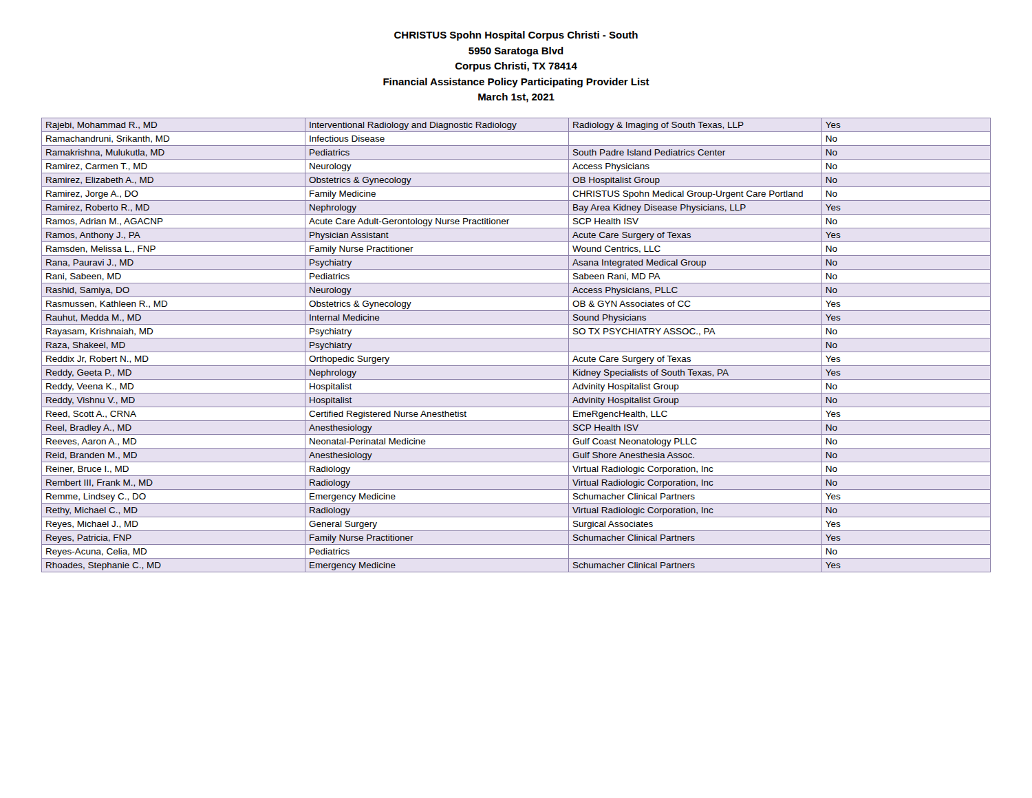CHRISTUS Spohn Hospital Corpus Christi - South
5950 Saratoga Blvd
Corpus Christi, TX 78414
Financial Assistance Policy Participating Provider List
March 1st, 2021
| Rajebi, Mohammad R., MD | Interventional Radiology and Diagnostic Radiology | Radiology & Imaging of South Texas, LLP | Yes |
| Ramachandruni, Srikanth, MD | Infectious Disease | | No |
| Ramakrishna, Mulukutla, MD | Pediatrics | South Padre Island Pediatrics Center | No |
| Ramirez, Carmen T., MD | Neurology | Access Physicians | No |
| Ramirez, Elizabeth A., MD | Obstetrics & Gynecology | OB Hospitalist Group | No |
| Ramirez, Jorge A., DO | Family Medicine | CHRISTUS Spohn Medical Group-Urgent Care Portland | No |
| Ramirez, Roberto R., MD | Nephrology | Bay Area Kidney Disease Physicians, LLP | Yes |
| Ramos, Adrian M., AGACNP | Acute Care Adult-Gerontology Nurse Practitioner | SCP Health ISV | No |
| Ramos, Anthony J., PA | Physician Assistant | Acute Care Surgery of Texas | Yes |
| Ramsden, Melissa L., FNP | Family Nurse Practitioner | Wound Centrics, LLC | No |
| Rana, Pauravi J., MD | Psychiatry | Asana Integrated Medical Group | No |
| Rani, Sabeen, MD | Pediatrics | Sabeen Rani, MD PA | No |
| Rashid, Samiya, DO | Neurology | Access Physicians, PLLC | No |
| Rasmussen, Kathleen R., MD | Obstetrics & Gynecology | OB & GYN Associates of CC | Yes |
| Rauhut, Medda M., MD | Internal Medicine | Sound Physicians | Yes |
| Rayasam, Krishnaiah, MD | Psychiatry | SO TX PSYCHIATRY ASSOC., PA | No |
| Raza, Shakeel, MD | Psychiatry | | No |
| Reddix Jr, Robert N., MD | Orthopedic Surgery | Acute Care Surgery of Texas | Yes |
| Reddy, Geeta P., MD | Nephrology | Kidney Specialists of South Texas, PA | Yes |
| Reddy, Veena K., MD | Hospitalist | Advinity Hospitalist Group | No |
| Reddy, Vishnu V., MD | Hospitalist | Advinity Hospitalist Group | No |
| Reed, Scott A., CRNA | Certified Registered Nurse Anesthetist | EmeRgencHealth, LLC | Yes |
| Reel, Bradley A., MD | Anesthesiology | SCP Health ISV | No |
| Reeves, Aaron A., MD | Neonatal-Perinatal Medicine | Gulf Coast Neonatology PLLC | No |
| Reid, Branden M., MD | Anesthesiology | Gulf Shore Anesthesia Assoc. | No |
| Reiner, Bruce I., MD | Radiology | Virtual Radiologic Corporation, Inc | No |
| Rembert III, Frank M., MD | Radiology | Virtual Radiologic Corporation, Inc | No |
| Remme, Lindsey C., DO | Emergency Medicine | Schumacher Clinical Partners | Yes |
| Rethy, Michael C., MD | Radiology | Virtual Radiologic Corporation, Inc | No |
| Reyes, Michael J., MD | General Surgery | Surgical Associates | Yes |
| Reyes, Patricia, FNP | Family Nurse Practitioner | Schumacher Clinical Partners | Yes |
| Reyes-Acuna, Celia, MD | Pediatrics | | No |
| Rhoades, Stephanie C., MD | Emergency Medicine | Schumacher Clinical Partners | Yes |